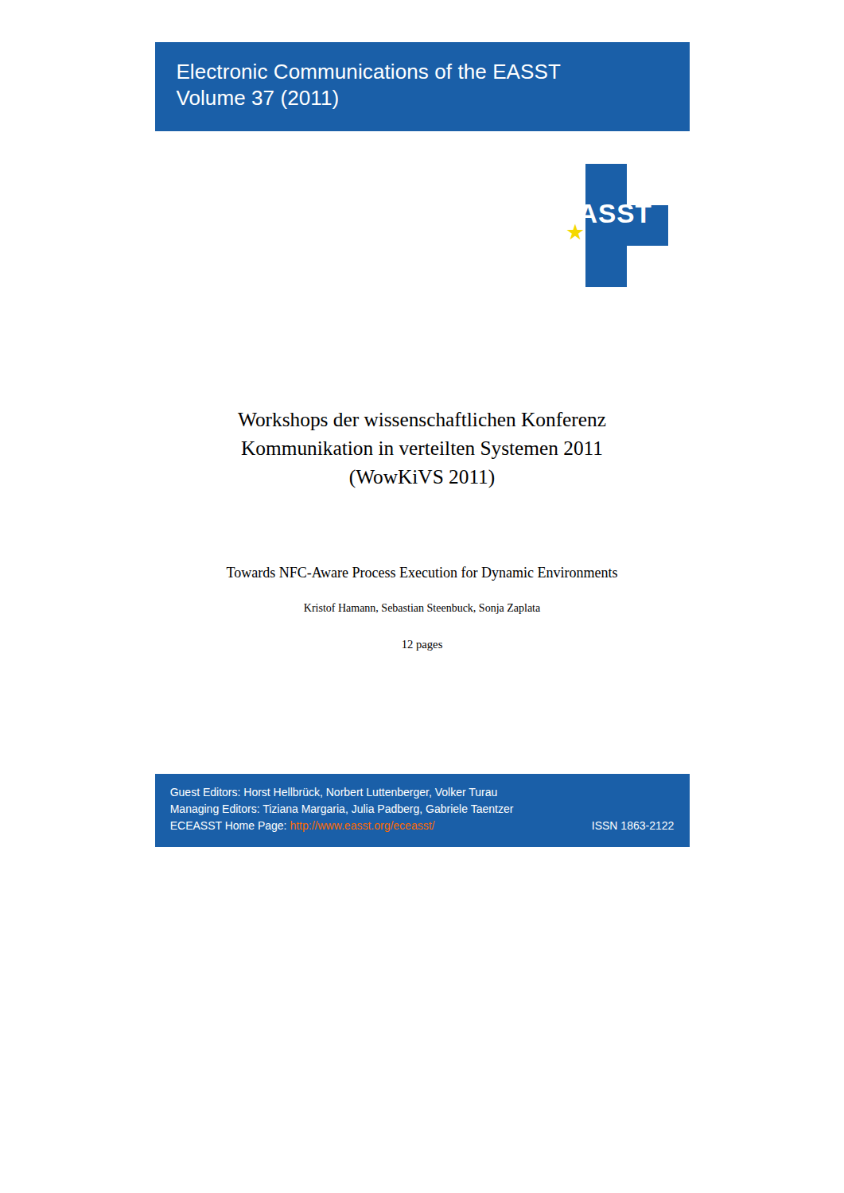Electronic Communications of the EASST
Volume 37 (2011)
EASST ★
Workshops der wissenschaftlichen Konferenz
Kommunikation in verteilten Systemen 2011
(WowKiVS 2011)
Towards NFC-Aware Process Execution for Dynamic Environments
Kristof Hamann, Sebastian Steenbuck, Sonja Zaplata
12 pages
Guest Editors: Horst Hellbrück, Norbert Luttenberger, Volker Turau
Managing Editors: Tiziana Margaria, Julia Padberg, Gabriele Taentzer
ECEASST Home Page: http://www.easst.org/eceasst/ ISSN 1863-2122